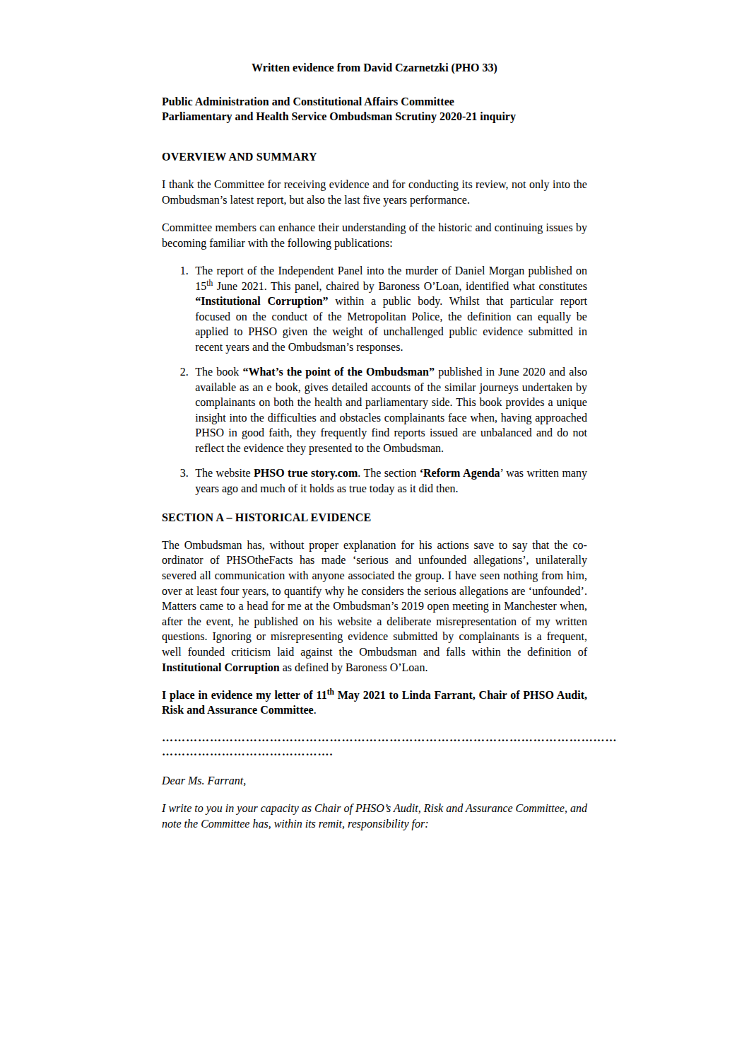Written evidence from David Czarnetzki (PHO 33)
Public Administration and Constitutional Affairs Committee
Parliamentary and Health Service Ombudsman Scrutiny 2020-21 inquiry
OVERVIEW AND SUMMARY
I thank the Committee for receiving evidence and for conducting its review, not only into the Ombudsman’s latest report, but also the last five years performance.
Committee members can enhance their understanding of the historic and continuing issues by becoming familiar with the following publications:
The report of the Independent Panel into the murder of Daniel Morgan published on 15th June 2021. This panel, chaired by Baroness O’Loan, identified what constitutes “Institutional Corruption” within a public body. Whilst that particular report focused on the conduct of the Metropolitan Police, the definition can equally be applied to PHSO given the weight of unchallenged public evidence submitted in recent years and the Ombudsman’s responses.
The book “What’s the point of the Ombudsman” published in June 2020 and also available as an e book, gives detailed accounts of the similar journeys undertaken by complainants on both the health and parliamentary side. This book provides a unique insight into the difficulties and obstacles complainants face when, having approached PHSO in good faith, they frequently find reports issued are unbalanced and do not reflect the evidence they presented to the Ombudsman.
The website PHSO true story.com. The section ‘Reform Agenda’ was written many years ago and much of it holds as true today as it did then.
SECTION A – HISTORICAL EVIDENCE
The Ombudsman has, without proper explanation for his actions save to say that the co-ordinator of PHSOtheFacts has made ‘serious and unfounded allegations’, unilaterally severed all communication with anyone associated the group. I have seen nothing from him, over at least four years, to quantify why he considers the serious allegations are ‘unfounded’. Matters came to a head for me at the Ombudsman’s 2019 open meeting in Manchester when, after the event, he published on his website a deliberate misrepresentation of my written questions. Ignoring or misrepresenting evidence submitted by complainants is a frequent, well founded criticism laid against the Ombudsman and falls within the definition of Institutional Corruption as defined by Baroness O’Loan.
I place in evidence my letter of 11th May 2021 to Linda Farrant, Chair of PHSO Audit, Risk and Assurance Committee.
…………………………………………………………………………………………………… …………………………………….
Dear Ms. Farrant,
I write to you in your capacity as Chair of PHSO’s Audit, Risk and Assurance Committee, and note the Committee has, within its remit, responsibility for: